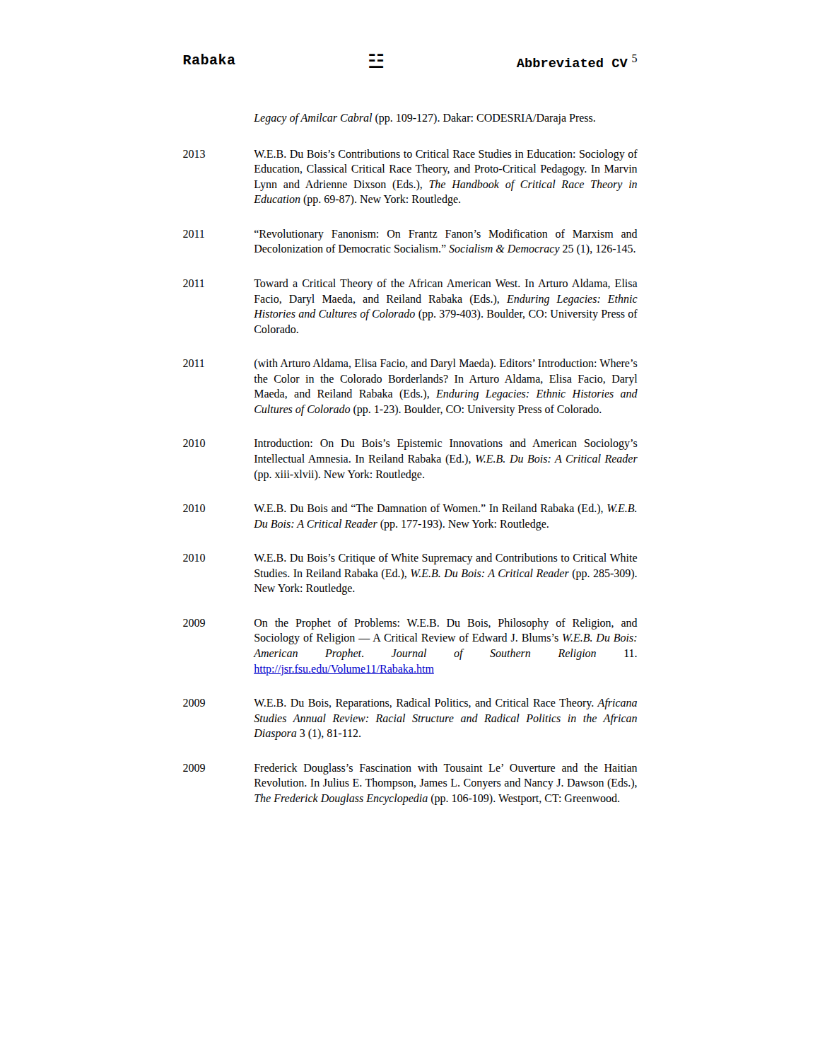Rabaka
☳
Abbreviated CV5
Legacy of Amilcar Cabral (pp. 109-127). Dakar: CODESRIA/Daraja Press.
2013
W.E.B. Du Bois’s Contributions to Critical Race Studies in Education: Sociology of Education, Classical Critical Race Theory, and Proto-Critical Pedagogy. In Marvin Lynn and Adrienne Dixson (Eds.), The Handbook of Critical Race Theory in Education (pp. 69-87). New York: Routledge.
2011
“Revolutionary Fanonism: On Frantz Fanon’s Modification of Marxism and Decolonization of Democratic Socialism.” Socialism & Democracy 25 (1), 126-145.
2011
Toward a Critical Theory of the African American West. In Arturo Aldama, Elisa Facio, Daryl Maeda, and Reiland Rabaka (Eds.), Enduring Legacies: Ethnic Histories and Cultures of Colorado (pp. 379-403). Boulder, CO: University Press of Colorado.
2011
(with Arturo Aldama, Elisa Facio, and Daryl Maeda). Editors’ Introduction: Where’s the Color in the Colorado Borderlands? In Arturo Aldama, Elisa Facio, Daryl Maeda, and Reiland Rabaka (Eds.), Enduring Legacies: Ethnic Histories and Cultures of Colorado (pp. 1-23). Boulder, CO: University Press of Colorado.
2010
Introduction: On Du Bois’s Epistemic Innovations and American Sociology’s Intellectual Amnesia. In Reiland Rabaka (Ed.), W.E.B. Du Bois: A Critical Reader (pp. xiii-xlvii). New York: Routledge.
2010
W.E.B. Du Bois and “The Damnation of Women.” In Reiland Rabaka (Ed.), W.E.B. Du Bois: A Critical Reader (pp. 177-193). New York: Routledge.
2010
W.E.B. Du Bois’s Critique of White Supremacy and Contributions to Critical White Studies. In Reiland Rabaka (Ed.), W.E.B. Du Bois: A Critical Reader (pp. 285-309). New York: Routledge.
2009
On the Prophet of Problems: W.E.B. Du Bois, Philosophy of Religion, and Sociology of Religion — A Critical Review of Edward J. Blums’s W.E.B. Du Bois: American Prophet. Journal of Southern Religion 11. http://jsr.fsu.edu/Volume11/Rabaka.htm
2009
W.E.B. Du Bois, Reparations, Radical Politics, and Critical Race Theory. Africana Studies Annual Review: Racial Structure and Radical Politics in the African Diaspora 3 (1), 81-112.
2009
Frederick Douglass’s Fascination with Tousaint Le’ Ouverture and the Haitian Revolution. In Julius E. Thompson, James L. Conyers and Nancy J. Dawson (Eds.), The Frederick Douglass Encyclopedia (pp. 106-109). Westport, CT: Greenwood.